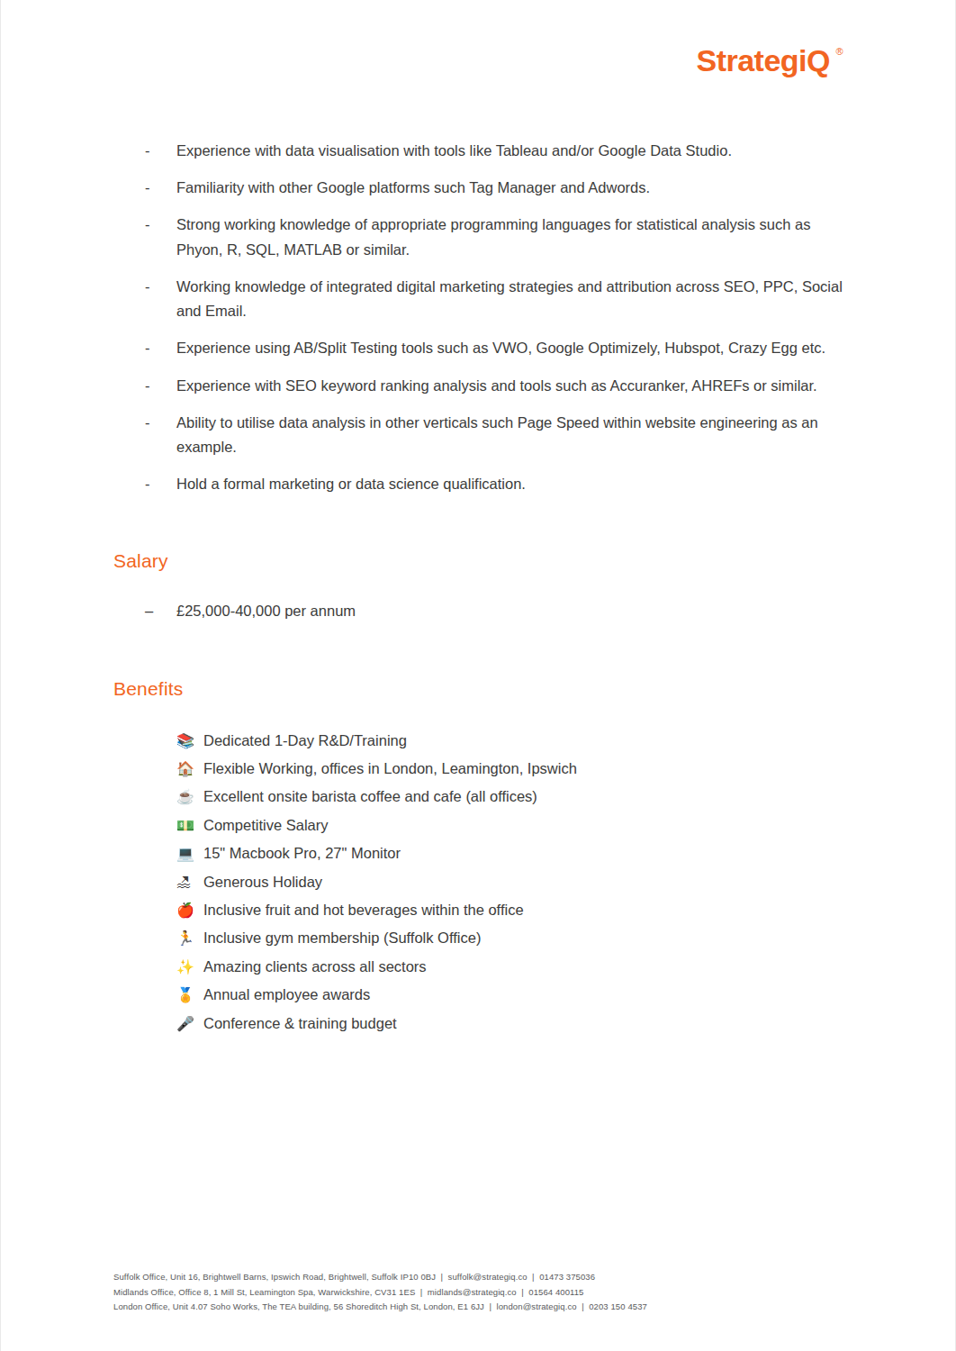StrategiQ®
Experience with data visualisation with tools like Tableau and/or Google Data Studio.
Familiarity with other Google platforms such Tag Manager and Adwords.
Strong working knowledge of appropriate programming languages for statistical analysis such as Phyon, R, SQL, MATLAB or similar.
Working knowledge of integrated digital marketing strategies and attribution across SEO, PPC, Social and Email.
Experience using AB/Split Testing tools such as VWO, Google Optimizely, Hubspot, Crazy Egg etc.
Experience with SEO keyword ranking analysis and tools such as Accuranker, AHREFs or similar.
Ability to utilise data analysis in other verticals such Page Speed within website engineering as an example.
Hold a formal marketing or data science qualification.
Salary
£25,000-40,000 per annum
Benefits
📚Dedicated 1-Day R&D/Training
🏠Flexible Working, offices in London, Leamington, Ipswich
☕Excellent onsite barista coffee and cafe (all offices)
💵Competitive Salary
💻15" Macbook Pro, 27" Monitor
🏖Generous Holiday
🍎Inclusive fruit and hot beverages within the office
🏃Inclusive gym membership (Suffolk Office)
✨Amazing clients across all sectors
🏅Annual employee awards
🎤Conference & training budget
Suffolk Office, Unit 16, Brightwell Barns, Ipswich Road, Brightwell, Suffolk IP10 0BJ | suffolk@strategiq.co | 01473 375036
Midlands Office, Office 8, 1 Mill St, Leamington Spa, Warwickshire, CV31 1ES | midlands@strategiq.co | 01564 400115
London Office, Unit 4.07 Soho Works, The TEA building, 56 Shoreditch High St, London, E1 6JJ | london@strategiq.co | 0203 150 4537